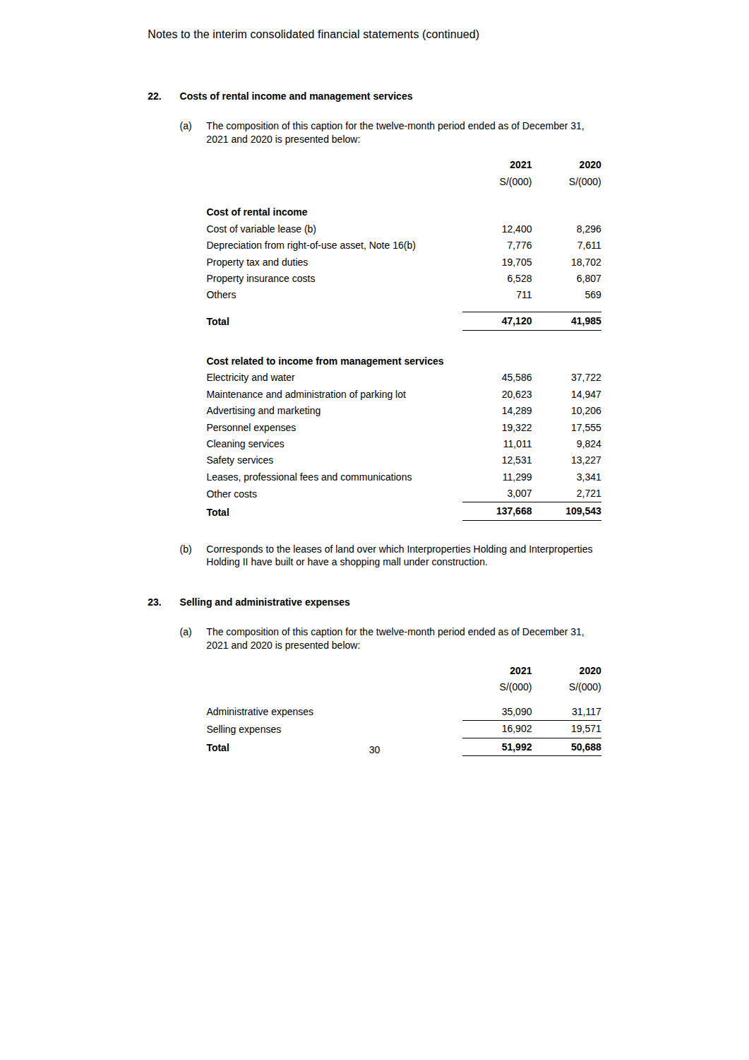Notes to the interim consolidated financial statements (continued)
22. Costs of rental income and management services
(a) The composition of this caption for the twelve-month period ended as of December 31, 2021 and 2020 is presented below:
| | 2021 | 2020 |
| --- | --- | --- |
| | S/(000) | S/(000) |
| Cost of rental income | | |
| Cost of variable lease (b) | 12,400 | 8,296 |
| Depreciation from right-of-use asset, Note 16(b) | 7,776 | 7,611 |
| Property tax and duties | 19,705 | 18,702 |
| Property insurance costs | 6,528 | 6,807 |
| Others | 711 | 569 |
| Total | 47,120 | 41,985 |
| Cost related to income from management services | | |
| Electricity and water | 45,586 | 37,722 |
| Maintenance and administration of parking lot | 20,623 | 14,947 |
| Advertising and marketing | 14,289 | 10,206 |
| Personnel expenses | 19,322 | 17,555 |
| Cleaning services | 11,011 | 9,824 |
| Safety services | 12,531 | 13,227 |
| Leases, professional fees and communications | 11,299 | 3,341 |
| Other costs | 3,007 | 2,721 |
| Total | 137,668 | 109,543 |
(b) Corresponds to the leases of land over which Interproperties Holding and Interproperties Holding II have built or have a shopping mall under construction.
23. Selling and administrative expenses
(a) The composition of this caption for the twelve-month period ended as of December 31, 2021 and 2020 is presented below:
| | 2021 | 2020 |
| --- | --- | --- |
| | S/(000) | S/(000) |
| Administrative expenses | 35,090 | 31,117 |
| Selling expenses | 16,902 | 19,571 |
| Total | 51,992 | 50,688 |
30